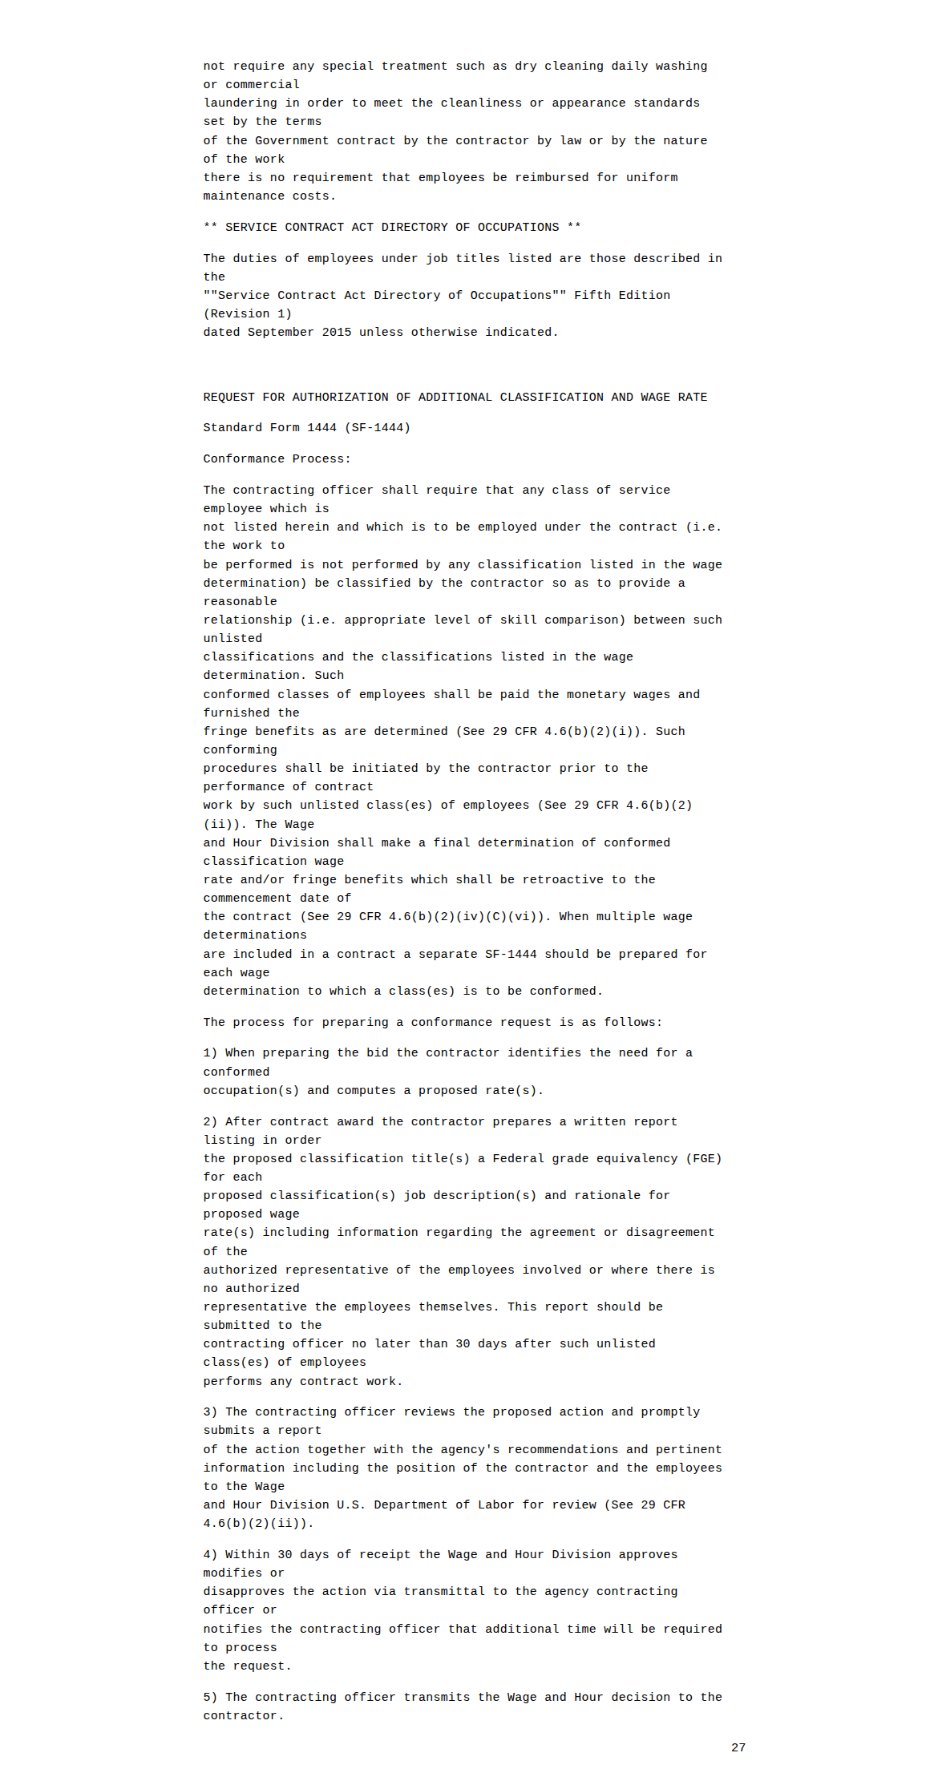not require any special treatment such as dry cleaning daily washing or commercial laundering in order to meet the cleanliness or appearance standards set by the terms of the Government contract by the contractor by law or by the nature of the work there is no requirement that employees be reimbursed for uniform maintenance costs.
** SERVICE CONTRACT ACT DIRECTORY OF OCCUPATIONS **
The duties of employees under job titles listed are those described in the ""Service Contract Act Directory of Occupations"" Fifth Edition (Revision 1) dated September 2015 unless otherwise indicated.
REQUEST FOR AUTHORIZATION OF ADDITIONAL CLASSIFICATION AND WAGE RATE
Standard Form 1444 (SF-1444)
Conformance Process:
The contracting officer shall require that any class of service employee which is not listed herein and which is to be employed under the contract (i.e. the work to be performed is not performed by any classification listed in the wage determination) be classified by the contractor so as to provide a reasonable relationship (i.e. appropriate level of skill comparison) between such unlisted classifications and the classifications listed in the wage determination. Such conformed classes of employees shall be paid the monetary wages and furnished the fringe benefits as are determined (See 29 CFR 4.6(b)(2)(i)). Such conforming procedures shall be initiated by the contractor prior to the performance of contract work by such unlisted class(es) of employees (See 29 CFR 4.6(b)(2)(ii)). The Wage and Hour Division shall make a final determination of conformed classification wage rate and/or fringe benefits which shall be retroactive to the commencement date of the contract (See 29 CFR 4.6(b)(2)(iv)(C)(vi)). When multiple wage determinations are included in a contract a separate SF-1444 should be prepared for each wage determination to which a class(es) is to be conformed.
The process for preparing a conformance request is as follows:
1) When preparing the bid the contractor identifies the need for a conformed occupation(s) and computes a proposed rate(s).
2) After contract award the contractor prepares a written report listing in order the proposed classification title(s) a Federal grade equivalency (FGE) for each proposed classification(s) job description(s) and rationale for proposed wage rate(s) including information regarding the agreement or disagreement of the authorized representative of the employees involved or where there is no authorized representative the employees themselves. This report should be submitted to the contracting officer no later than 30 days after such unlisted class(es) of employees performs any contract work.
3) The contracting officer reviews the proposed action and promptly submits a report of the action together with the agency's recommendations and pertinent information including the position of the contractor and the employees to the Wage and Hour Division U.S. Department of Labor for review (See 29 CFR 4.6(b)(2)(ii)).
4) Within 30 days of receipt the Wage and Hour Division approves modifies or disapproves the action via transmittal to the agency contracting officer or notifies the contracting officer that additional time will be required to process the request.
5) The contracting officer transmits the Wage and Hour decision to the contractor.
27